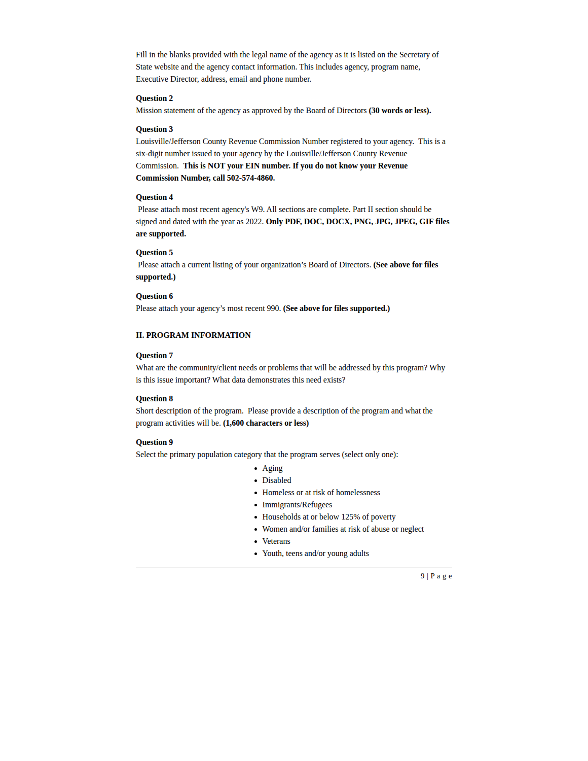Fill in the blanks provided with the legal name of the agency as it is listed on the Secretary of State website and the agency contact information. This includes agency, program name, Executive Director, address, email and phone number.
Question 2
Mission statement of the agency as approved by the Board of Directors (30 words or less).
Question 3
Louisville/Jefferson County Revenue Commission Number registered to your agency. This is a six-digit number issued to your agency by the Louisville/Jefferson County Revenue Commission. This is NOT your EIN number. If you do not know your Revenue Commission Number, call 502-574-4860.
Question 4
Please attach most recent agency's W9. All sections are complete. Part II section should be signed and dated with the year as 2022. Only PDF, DOC, DOCX, PNG, JPG, JPEG, GIF files are supported.
Question 5
Please attach a current listing of your organization’s Board of Directors. (See above for files supported.)
Question 6
Please attach your agency’s most recent 990. (See above for files supported.)
II. PROGRAM INFORMATION
Question 7
What are the community/client needs or problems that will be addressed by this program? Why is this issue important? What data demonstrates this need exists?
Question 8
Short description of the program. Please provide a description of the program and what the program activities will be. (1,600 characters or less)
Question 9
Select the primary population category that the program serves (select only one):
Aging
Disabled
Homeless or at risk of homelessness
Immigrants/Refugees
Households at or below 125% of poverty
Women and/or families at risk of abuse or neglect
Veterans
Youth, teens and/or young adults
9 | P a g e